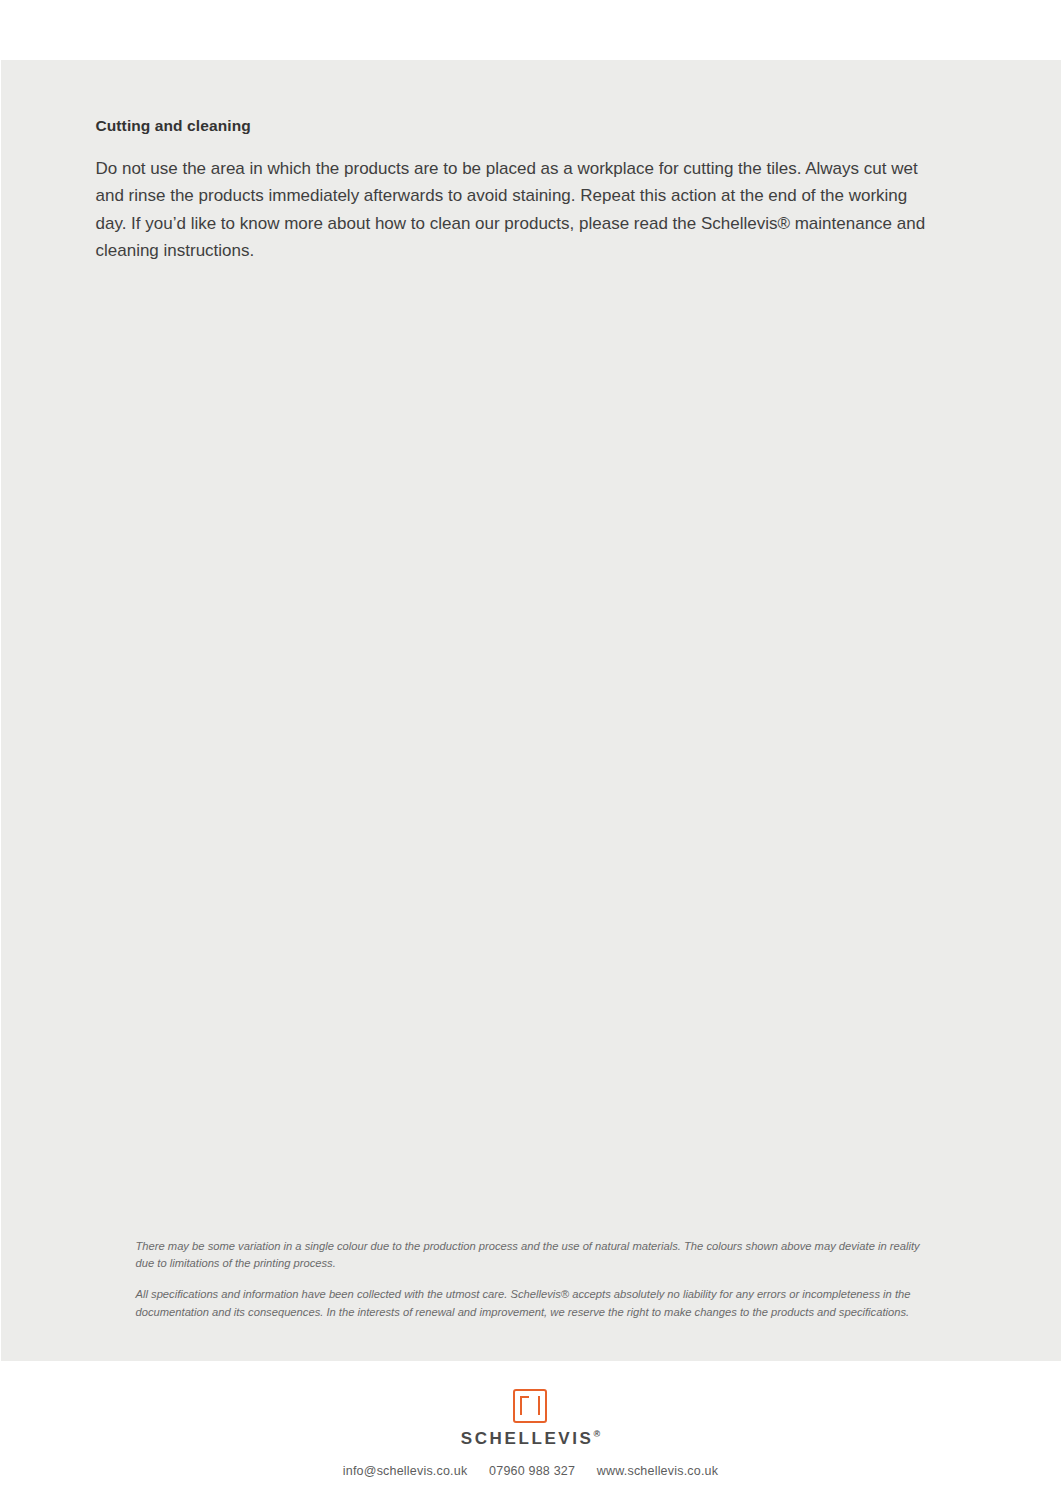Cutting and cleaning
Do not use the area in which the products are to be placed as a workplace for cutting the tiles. Always cut wet and rinse the products immediately afterwards to avoid staining. Repeat this action at the end of the working day. If you’d like to know more about how to clean our products, please read the Schellevis® maintenance and cleaning instructions.
There may be some variation in a single colour due to the production process and the use of natural materials. The colours shown above may deviate in reality due to limitations of the printing process.
All specifications and information have been collected with the utmost care. Schellevis® accepts absolutely no liability for any errors or incompleteness in the documentation and its consequences. In the interests of renewal and improvement, we reserve the right to make changes to the products and specifications.
SCHELLEVIS®
info@schellevis.co.uk 07960 988 327 www.schellevis.co.uk